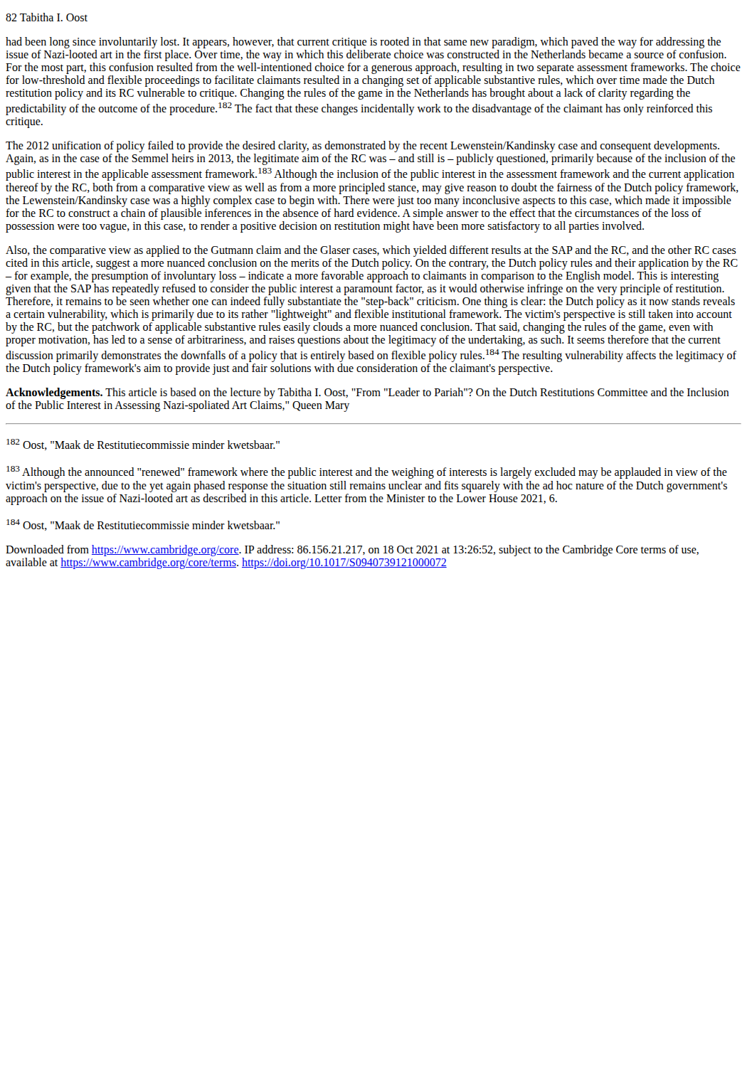82 Tabitha I. Oost
had been long since involuntarily lost. It appears, however, that current critique is rooted in that same new paradigm, which paved the way for addressing the issue of Nazi-looted art in the first place. Over time, the way in which this deliberate choice was constructed in the Netherlands became a source of confusion. For the most part, this confusion resulted from the well-intentioned choice for a generous approach, resulting in two separate assessment frameworks. The choice for low-threshold and flexible proceedings to facilitate claimants resulted in a changing set of applicable substantive rules, which over time made the Dutch restitution policy and its RC vulnerable to critique. Changing the rules of the game in the Netherlands has brought about a lack of clarity regarding the predictability of the outcome of the procedure.182 The fact that these changes incidentally work to the disadvantage of the claimant has only reinforced this critique.
The 2012 unification of policy failed to provide the desired clarity, as demonstrated by the recent Lewenstein/Kandinsky case and consequent developments. Again, as in the case of the Semmel heirs in 2013, the legitimate aim of the RC was – and still is – publicly questioned, primarily because of the inclusion of the public interest in the applicable assessment framework.183 Although the inclusion of the public interest in the assessment framework and the current application thereof by the RC, both from a comparative view as well as from a more principled stance, may give reason to doubt the fairness of the Dutch policy framework, the Lewenstein/Kandinsky case was a highly complex case to begin with. There were just too many inconclusive aspects to this case, which made it impossible for the RC to construct a chain of plausible inferences in the absence of hard evidence. A simple answer to the effect that the circumstances of the loss of possession were too vague, in this case, to render a positive decision on restitution might have been more satisfactory to all parties involved.
Also, the comparative view as applied to the Gutmann claim and the Glaser cases, which yielded different results at the SAP and the RC, and the other RC cases cited in this article, suggest a more nuanced conclusion on the merits of the Dutch policy. On the contrary, the Dutch policy rules and their application by the RC – for example, the presumption of involuntary loss – indicate a more favorable approach to claimants in comparison to the English model. This is interesting given that the SAP has repeatedly refused to consider the public interest a paramount factor, as it would otherwise infringe on the very principle of restitution. Therefore, it remains to be seen whether one can indeed fully substantiate the "step-back" criticism. One thing is clear: the Dutch policy as it now stands reveals a certain vulnerability, which is primarily due to its rather "lightweight" and flexible institutional framework. The victim's perspective is still taken into account by the RC, but the patchwork of applicable substantive rules easily clouds a more nuanced conclusion. That said, changing the rules of the game, even with proper motivation, has led to a sense of arbitrariness, and raises questions about the legitimacy of the undertaking, as such. It seems therefore that the current discussion primarily demonstrates the downfalls of a policy that is entirely based on flexible policy rules.184 The resulting vulnerability affects the legitimacy of the Dutch policy framework's aim to provide just and fair solutions with due consideration of the claimant's perspective.
Acknowledgements. This article is based on the lecture by Tabitha I. Oost, "From "Leader to Pariah"? On the Dutch Restitutions Committee and the Inclusion of the Public Interest in Assessing Nazi-spoliated Art Claims," Queen Mary
182 Oost, "Maak de Restitutiecommissie minder kwetsbaar."
183 Although the announced "renewed" framework where the public interest and the weighing of interests is largely excluded may be applauded in view of the victim's perspective, due to the yet again phased response the situation still remains unclear and fits squarely with the ad hoc nature of the Dutch government's approach on the issue of Nazi-looted art as described in this article. Letter from the Minister to the Lower House 2021, 6.
184 Oost, "Maak de Restitutiecommissie minder kwetsbaar."
Downloaded from https://www.cambridge.org/core. IP address: 86.156.21.217, on 18 Oct 2021 at 13:26:52, subject to the Cambridge Core terms of use, available at https://www.cambridge.org/core/terms. https://doi.org/10.1017/S0940739121000072